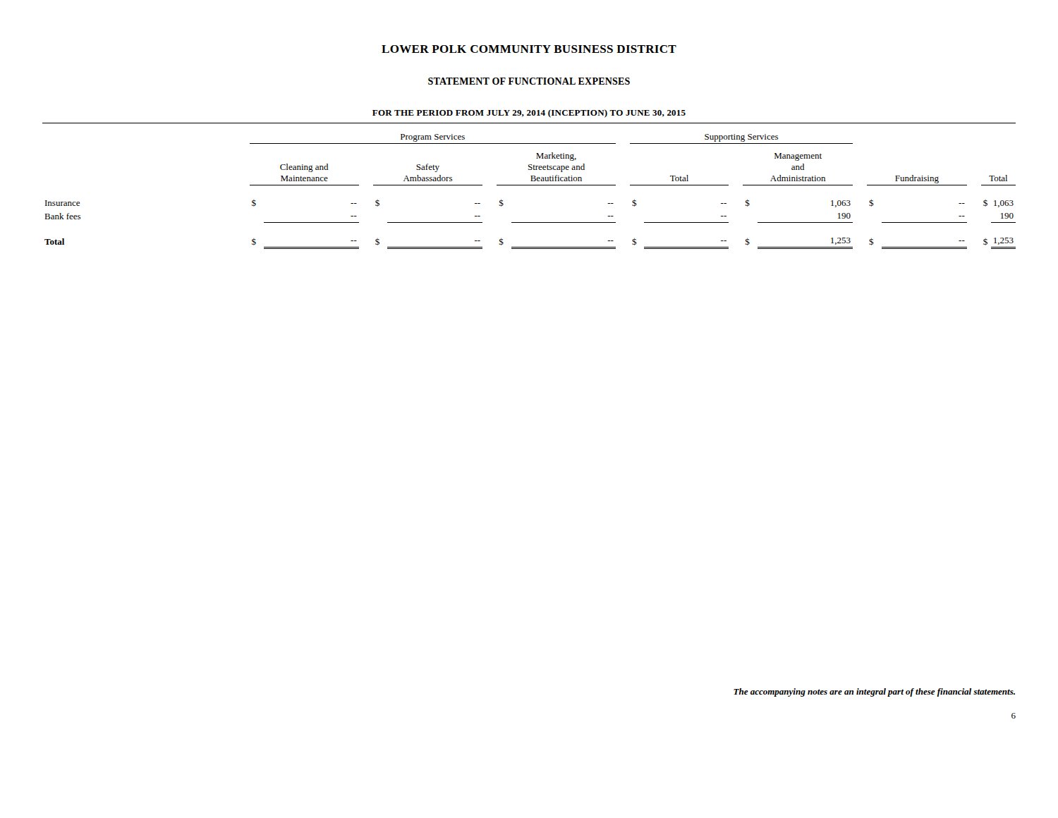LOWER POLK COMMUNITY BUSINESS DISTRICT
STATEMENT OF FUNCTIONAL EXPENSES
FOR THE PERIOD FROM JULY 29, 2014 (INCEPTION) TO JUNE 30, 2015
| | Program Services | | Supporting Services | |
| | Cleaning and Maintenance | | Safety Ambassadors | | Marketing, Streetscape and Beautification | | Total | | Management and Administration | | Fundraising | | Total |
| Insurance | $ | -- | | $ | -- | | $ | -- | | $ | -- | | $ | 1,063 | | $ | -- | | $ | 1,063 |
| Bank fees | | -- | | | -- | | | -- | | | -- | | | 190 | | | -- | | | 190 |
| Total | $ | -- | | $ | -- | | $ | -- | | $ | -- | | $ | 1,253 | | $ | -- | | $ | 1,253 |
The accompanying notes are an integral part of these financial statements.
6